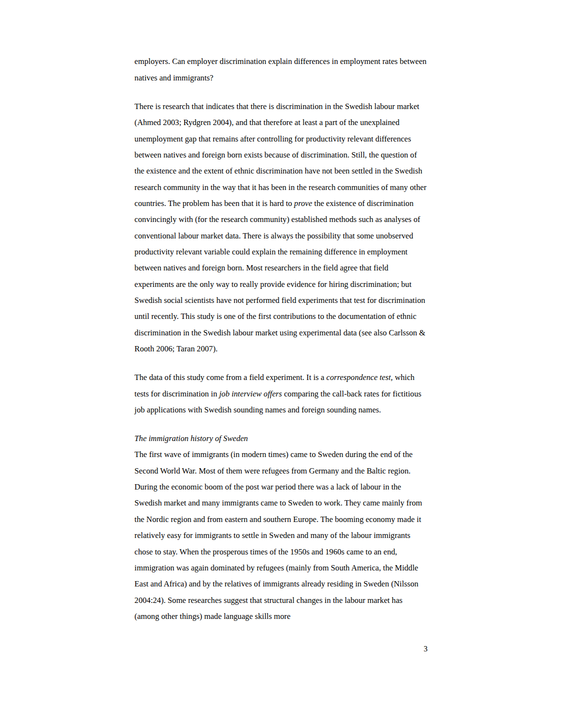employers. Can employer discrimination explain differences in employment rates between natives and immigrants?
There is research that indicates that there is discrimination in the Swedish labour market (Ahmed 2003; Rydgren 2004), and that therefore at least a part of the unexplained unemployment gap that remains after controlling for productivity relevant differences between natives and foreign born exists because of discrimination. Still, the question of the existence and the extent of ethnic discrimination have not been settled in the Swedish research community in the way that it has been in the research communities of many other countries. The problem has been that it is hard to prove the existence of discrimination convincingly with (for the research community) established methods such as analyses of conventional labour market data. There is always the possibility that some unobserved productivity relevant variable could explain the remaining difference in employment between natives and foreign born. Most researchers in the field agree that field experiments are the only way to really provide evidence for hiring discrimination; but Swedish social scientists have not performed field experiments that test for discrimination until recently. This study is one of the first contributions to the documentation of ethnic discrimination in the Swedish labour market using experimental data (see also Carlsson & Rooth 2006; Taran 2007).
The data of this study come from a field experiment. It is a correspondence test, which tests for discrimination in job interview offers comparing the call-back rates for fictitious job applications with Swedish sounding names and foreign sounding names.
The immigration history of Sweden
The first wave of immigrants (in modern times) came to Sweden during the end of the Second World War. Most of them were refugees from Germany and the Baltic region. During the economic boom of the post war period there was a lack of labour in the Swedish market and many immigrants came to Sweden to work. They came mainly from the Nordic region and from eastern and southern Europe. The booming economy made it relatively easy for immigrants to settle in Sweden and many of the labour immigrants chose to stay. When the prosperous times of the 1950s and 1960s came to an end, immigration was again dominated by refugees (mainly from South America, the Middle East and Africa) and by the relatives of immigrants already residing in Sweden (Nilsson 2004:24). Some researches suggest that structural changes in the labour market has (among other things) made language skills more
3